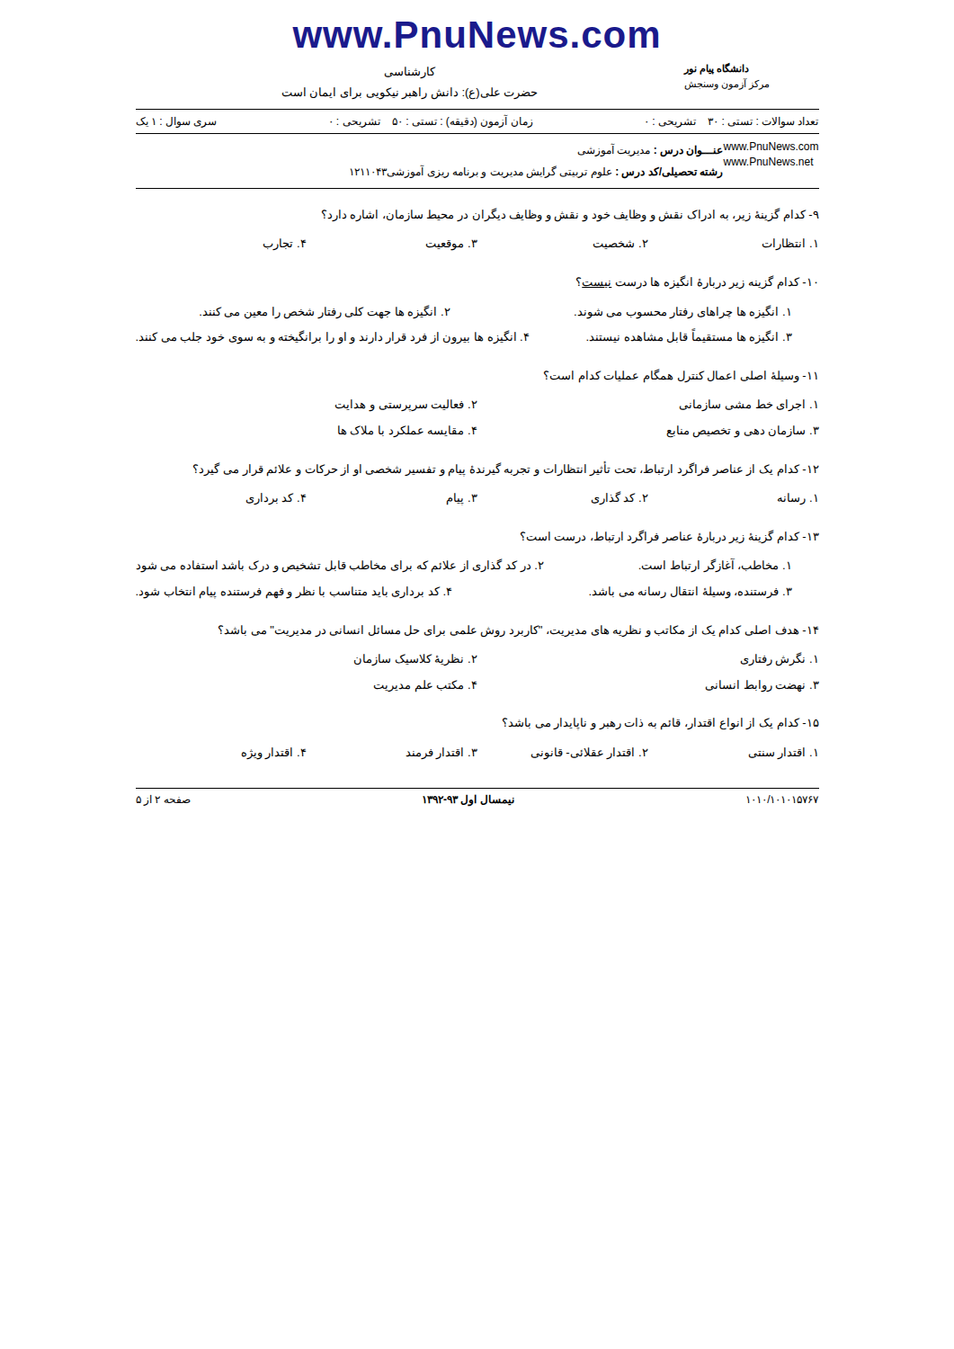www.PnuNews.com
دانشگاه پیام نور
مرکز آزمون وسنجش
کارشناسی
حضرت علی(ع): دانش راهبر نیکویی برای ایمان است
تعداد سوالات : تستی : ۳۰ تشریحی : ۰
زمان آزمون (دقیقه) : تستی : ۵۰ تشریحی : ۰
سری سوال : ۱ یک
www.PnuNews.com
www.PnuNews.net
عنـــوان درس : مدیریت آموزشی
رشته تحصیلی/کد درس : علوم تربیتی گرایش مدیریت و برنامه ریزی آموزشی۱۲۱۱۰۴۳
۹- کدام گزینۀ زیر، به ادراک نقش و وظایف خود و نقش و وظایف دیگران در محیط سازمان، اشاره دارد؟
۱. انتظارات ۲. شخصیت ۳. موقعیت ۴. تجارب
۱۰- کدام گزینه زیر دربارۀ انگیزه ها درست نیست؟
۱. انگیزه ها چراهای رفتار محسوب می شوند. ۲. انگیزه ها جهت کلی رفتار شخص را معین می کنند. ۳. انگیزه ها مستقیماً قابل مشاهده نیستند. ۴. انگیزه ها بیرون از فرد قرار دارند و او را برانگیخته و به سوی خود جلب می کنند.
۱۱- وسیلۀ اصلی اعمال کنترل همگام عملیات کدام است؟
۱. اجرای خط مشی سازمانی ۲. فعالیت سرپرستی و هدایت
۳. سازمان دهی و تخصیص منابع ۴. مقایسه عملکرد با ملاک ها
۱۲- کدام یک از عناصر فراگرد ارتباط، تحت تأثیر انتظارات و تجربه گیرندۀ پیام و تفسیر شخصی او از حرکات و علائم قرار می گیرد؟
۱. رسانه ۲. کد گذاری ۳. پیام ۴. کد برداری
۱۳- کدام گزینۀ زیر دربارۀ عناصر فراگرد ارتباط، درست است؟
۱. مخاطب، آغازگر ارتباط است. ۲. در کد گذاری از علائم که برای مخاطب قابل تشخیص و درک باشد استفاده می شود ۳. فرستنده، وسیلۀ انتقال رسانه می باشد. ۴. کد برداری باید متناسب با نظر و فهم فرستنده پیام انتخاب شود.
۱۴- هدف اصلی کدام یک از مکاتب و نظریه های مدیریت، "کاربرد روش علمی برای حل مسائل انسانی در مدیریت" می باشد؟
۱. نگرش رفتاری ۲. نظریۀ کلاسیک سازمان
۳. نهضت روابط انسانی ۴. مکتب علم مدیریت
۱۵- کدام یک از انواع اقتدار، قائم به ذات رهبر و ناپایدار می باشد؟
۱. اقتدار سنتی ۲. اقتدار عقلائی- قانونی ۳. اقتدار فرمند ۴. اقتدار ویژه
۱۰۱۰/۱۰۱۰۱۵۷۶۷
نیمسال اول ۹۳-۱۳۹۲
صفحه ۲ از ۵